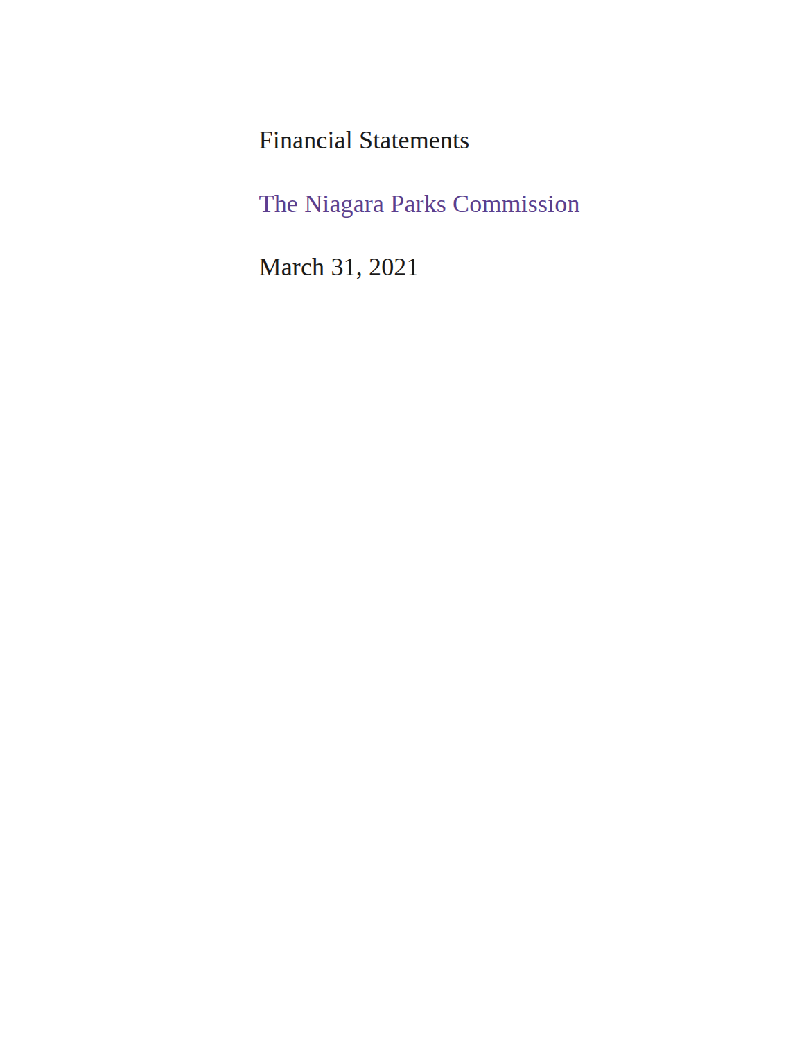Financial Statements
The Niagara Parks Commission
March 31, 2021